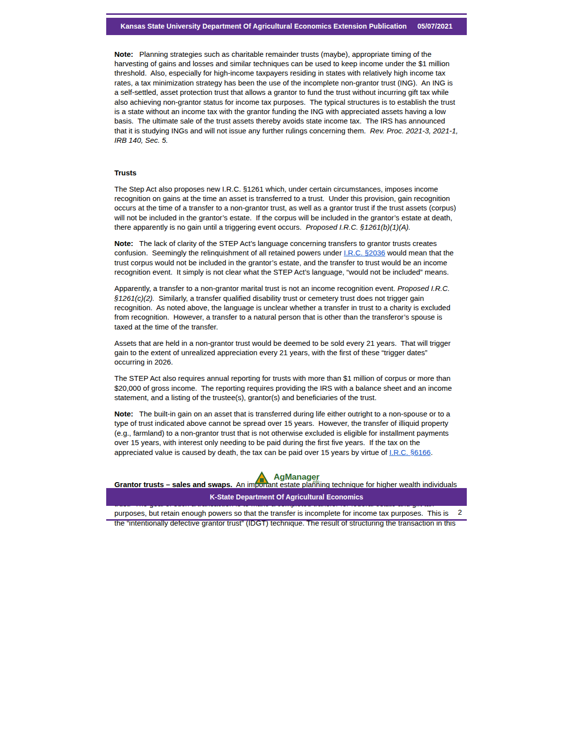Kansas State University Department Of Agricultural Economics Extension Publication
05/07/2021
Note: Planning strategies such as charitable remainder trusts (maybe), appropriate timing of the harvesting of gains and losses and similar techniques can be used to keep income under the $1 million threshold. Also, especially for high-income taxpayers residing in states with relatively high income tax rates, a tax minimization strategy has been the use of the incomplete non-grantor trust (ING). An ING is a self-settled, asset protection trust that allows a grantor to fund the trust without incurring gift tax while also achieving non-grantor status for income tax purposes. The typical structures is to establish the trust is a state without an income tax with the grantor funding the ING with appreciated assets having a low basis. The ultimate sale of the trust assets thereby avoids state income tax. The IRS has announced that it is studying INGs and will not issue any further rulings concerning them. Rev. Proc. 2021-3, 2021-1, IRB 140, Sec. 5.
Trusts
The Step Act also proposes new I.R.C. §1261 which, under certain circumstances, imposes income recognition on gains at the time an asset is transferred to a trust. Under this provision, gain recognition occurs at the time of a transfer to a non-grantor trust, as well as a grantor trust if the trust assets (corpus) will not be included in the grantor’s estate. If the corpus will be included in the grantor’s estate at death, there apparently is no gain until a triggering event occurs. Proposed I.R.C. §1261(b)(1)(A).
Note: The lack of clarity of the STEP Act’s language concerning transfers to grantor trusts creates confusion. Seemingly the relinquishment of all retained powers under I.R.C. §2036 would mean that the trust corpus would not be included in the grantor’s estate, and the transfer to trust would be an income recognition event. It simply is not clear what the STEP Act’s language, “would not be included” means.
Apparently, a transfer to a non-grantor marital trust is not an income recognition event. Proposed I.R.C. §1261(c)(2). Similarly, a transfer qualified disability trust or cemetery trust does not trigger gain recognition. As noted above, the language is unclear whether a transfer in trust to a charity is excluded from recognition. However, a transfer to a natural person that is other than the transferor’s spouse is taxed at the time of the transfer.
Assets that are held in a non-grantor trust would be deemed to be sold every 21 years. That will trigger gain to the extent of unrealized appreciation every 21 years, with the first of these “trigger dates” occurring in 2026.
The STEP Act also requires annual reporting for trusts with more than $1 million of corpus or more than $20,000 of gross income. The reporting requires providing the IRS with a balance sheet and an income statement, and a listing of the trustee(s), grantor(s) and beneficiaries of the trust.
Note: The built-in gain on an asset that is transferred during life either outright to a non-spouse or to a type of trust indicated above cannot be spread over 15 years. However, the transfer of illiquid property (e.g., farmland) to a non-grantor trust that is not otherwise excluded is eligible for installment payments over 15 years, with interest only needing to be paid during the first five years. If the tax on the appreciated value is caused by death, the tax can be paid over 15 years by virtue of I.R.C. §6166.
Grantor trusts – sales and swaps. An important estate planning technique for higher wealth individuals in recent years designed to reduce potential estate tax involves the sale or gifting of assets to a grantor trust. The goal of such a transaction is to make a completed transfer for federal estate and gift tax purposes, but retain enough powers so that the transfer is incomplete for income tax purposes. This is the “intentionally defective grantor trust” (IDGT) technique. The result of structuring the transaction in this
AgManager.info
K-State Department Of Agricultural Economics
2